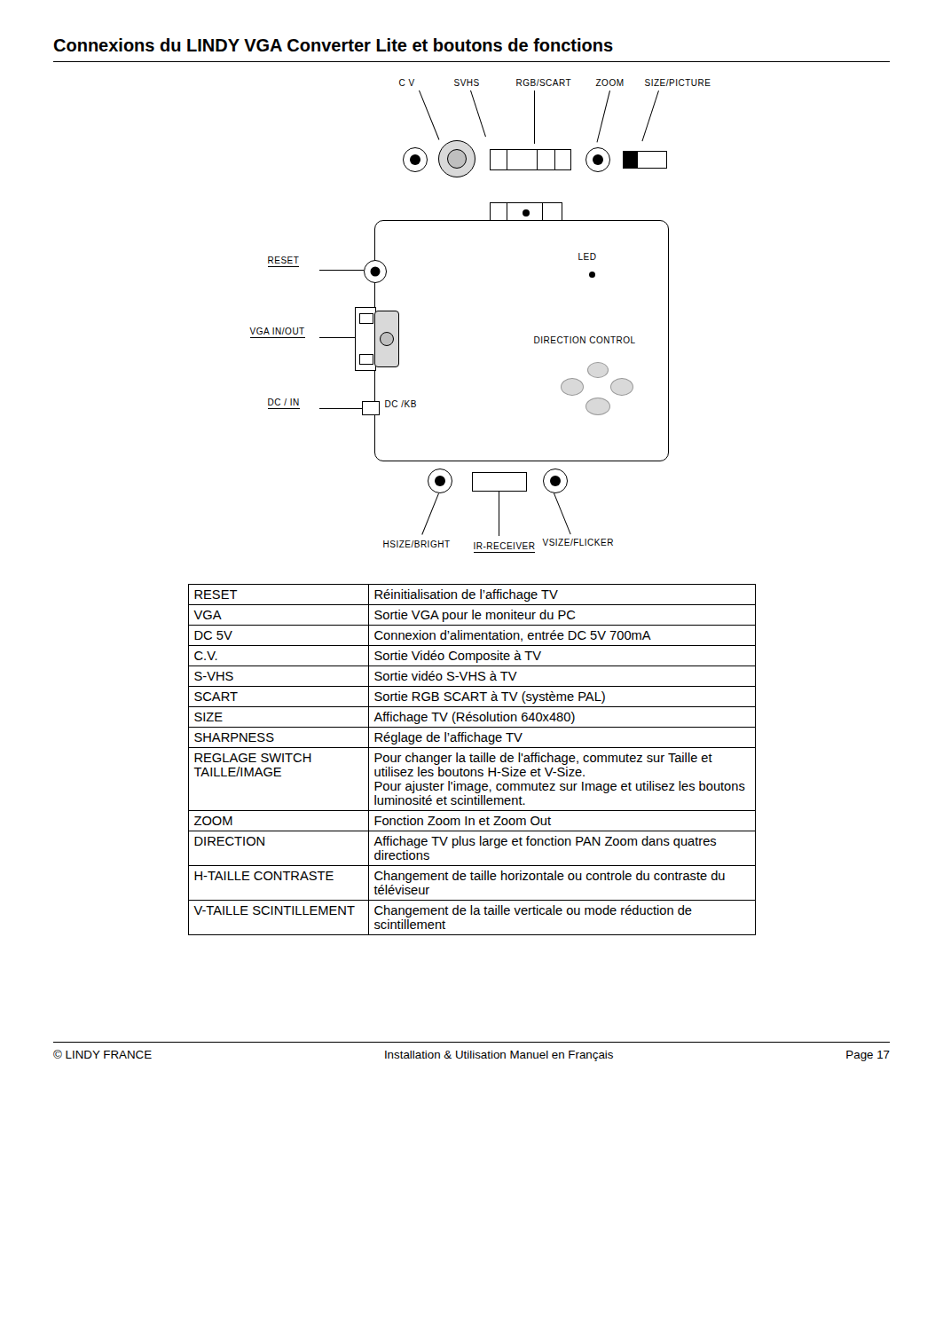Connexions du LINDY VGA Converter Lite et boutons de fonctions
C V SVHS RGB/SCART ZOOM SIZE/PICTURE RESET VGA IN/OUT DC / IN DC /KB LED DIRECTION CONTROL HSIZE/BRIGHT IR-RECEIVER VSIZE/FLICKER
| RESET | Réinitialisation de l’affichage TV |
| VGA | Sortie VGA pour le moniteur du PC |
| DC 5V | Connexion d’alimentation, entrée DC 5V 700mA |
| C.V. | Sortie Vidéo Composite à TV |
| S-VHS | Sortie vidéo S-VHS à TV |
| SCART | Sortie RGB SCART à TV (système PAL) |
| SIZE | Affichage TV (Résolution 640x480) |
| SHARPNESS | Réglage de l’affichage TV |
| REGLAGE SWITCH TAILLE/IMAGE | Pour changer la taille de l'affichage, commutez sur Taille et utilisez les boutons H-Size et V-Size. Pour ajuster l'image, commutez sur Image et utilisez les boutons luminosité et scintillement. |
| ZOOM | Fonction Zoom In et Zoom Out |
| DIRECTION | Affichage TV plus large et fonction PAN Zoom dans quatres directions |
| H-TAILLE CONTRASTE | Changement de taille horizontale ou controle du contraste du téléviseur |
| V-TAILLE SCINTILLEMENT | Changement de la taille verticale ou mode réduction de scintillement |
© LINDY FRANCE Installation & Utilisation Manuel en Français Page 17